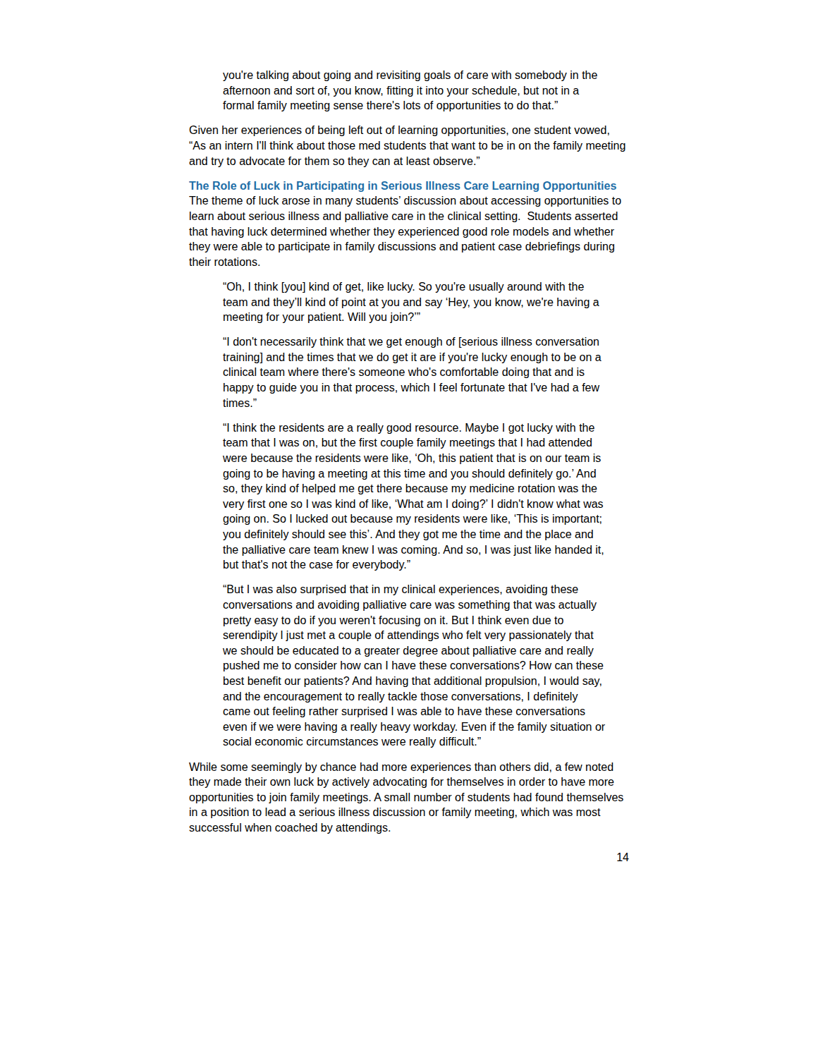you're talking about going and revisiting goals of care with somebody in the afternoon and sort of, you know, fitting it into your schedule, but not in a formal family meeting sense there's lots of opportunities to do that.”
Given her experiences of being left out of learning opportunities, one student vowed, “As an intern I'll think about those med students that want to be in on the family meeting and try to advocate for them so they can at least observe.”
The Role of Luck in Participating in Serious Illness Care Learning Opportunities
The theme of luck arose in many students’ discussion about accessing opportunities to learn about serious illness and palliative care in the clinical setting. Students asserted that having luck determined whether they experienced good role models and whether they were able to participate in family discussions and patient case debriefings during their rotations.
“Oh, I think [you] kind of get, like lucky. So you're usually around with the team and they’ll kind of point at you and say ‘Hey, you know, we're having a meeting for your patient. Will you join?’”
“I don't necessarily think that we get enough of [serious illness conversation training] and the times that we do get it are if you're lucky enough to be on a clinical team where there's someone who's comfortable doing that and is happy to guide you in that process, which I feel fortunate that I've had a few times.”
“I think the residents are a really good resource. Maybe I got lucky with the team that I was on, but the first couple family meetings that I had attended were because the residents were like, ‘Oh, this patient that is on our team is going to be having a meeting at this time and you should definitely go.’ And so, they kind of helped me get there because my medicine rotation was the very first one so I was kind of like, ‘What am I doing?’ I didn't know what was going on. So I lucked out because my residents were like, ‘This is important; you definitely should see this’. And they got me the time and the place and the palliative care team knew I was coming. And so, I was just like handed it, but that's not the case for everybody.”
“But I was also surprised that in my clinical experiences, avoiding these conversations and avoiding palliative care was something that was actually pretty easy to do if you weren't focusing on it. But I think even due to serendipity l just met a couple of attendings who felt very passionately that we should be educated to a greater degree about palliative care and really pushed me to consider how can I have these conversations? How can these best benefit our patients? And having that additional propulsion, I would say, and the encouragement to really tackle those conversations, I definitely came out feeling rather surprised I was able to have these conversations even if we were having a really heavy workday. Even if the family situation or social economic circumstances were really difficult.”
While some seemingly by chance had more experiences than others did, a few noted they made their own luck by actively advocating for themselves in order to have more opportunities to join family meetings. A small number of students had found themselves in a position to lead a serious illness discussion or family meeting, which was most successful when coached by attendings.
14